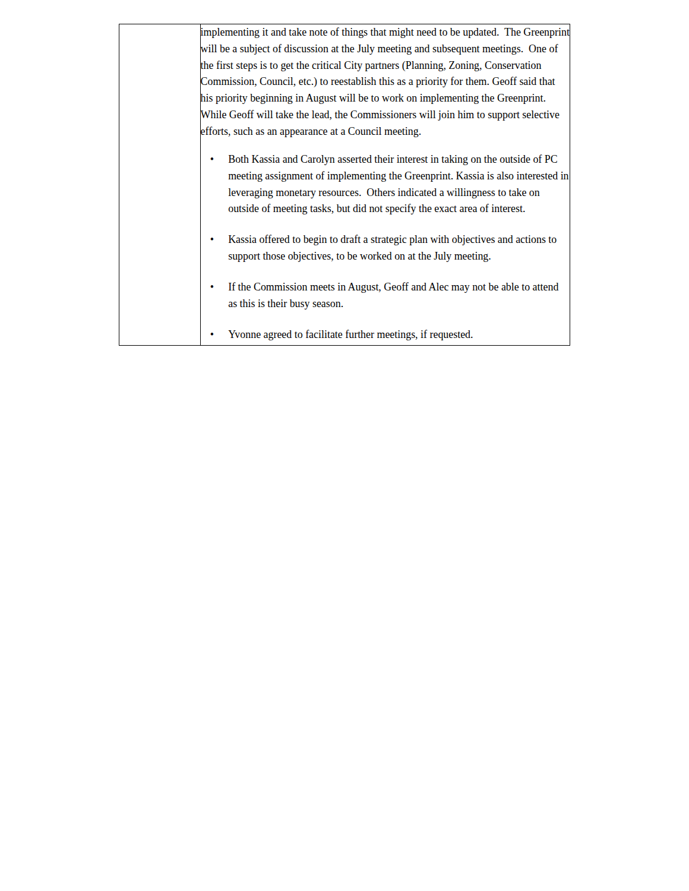| | implementing it and take note of things that might need to be updated. The Greenprint will be a subject of discussion at the July meeting and subsequent meetings. One of the first steps is to get the critical City partners (Planning, Zoning, Conservation Commission, Council, etc.) to reestablish this as a priority for them. Geoff said that his priority beginning in August will be to work on implementing the Greenprint. While Geoff will take the lead, the Commissioners will join him to support selective efforts, such as an appearance at a Council meeting. Both Kassia and Carolyn asserted their interest in taking on the outside of PC meeting assignment of implementing the Greenprint. Kassia is also interested in leveraging monetary resources. Others indicated a willingness to take on outside of meeting tasks, but did not specify the exact area of interest. Kassia offered to begin to draft a strategic plan with objectives and actions to support those objectives, to be worked on at the July meeting. If the Commission meets in August, Geoff and Alec may not be able to attend as this is their busy season. Yvonne agreed to facilitate further meetings, if requested. |